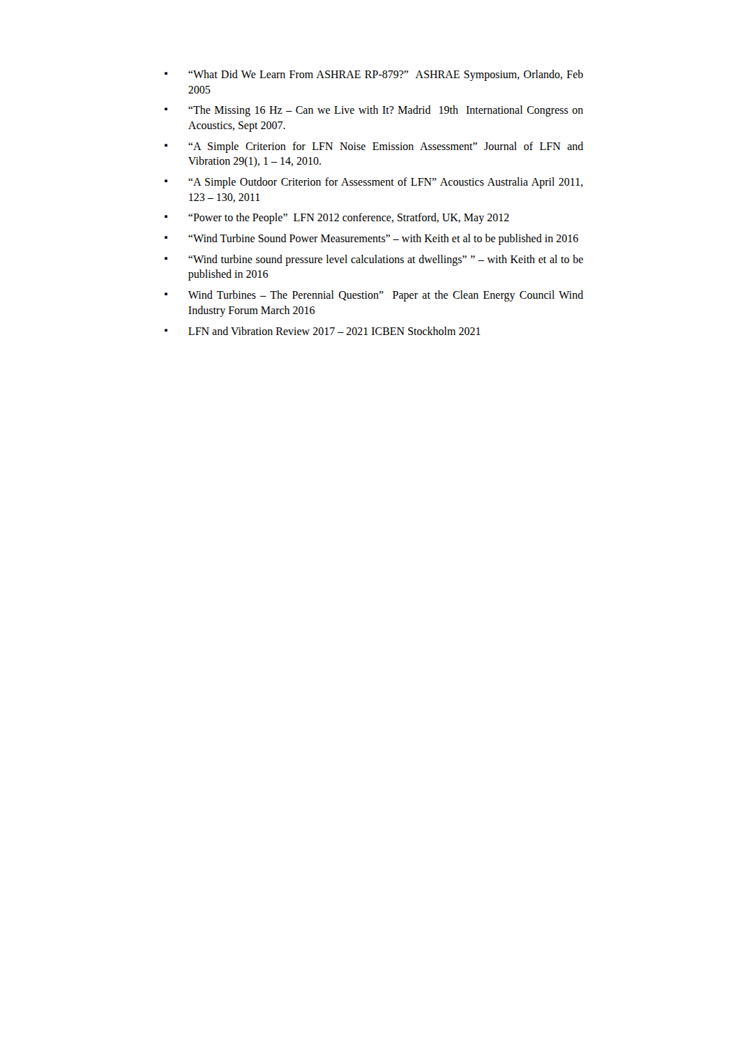“What Did We Learn From ASHRAE RP-879?” ASHRAE Symposium, Orlando, Feb 2005
“The Missing 16 Hz – Can we Live with It? Madrid 19th International Congress on Acoustics, Sept 2007.
“A Simple Criterion for LFN Noise Emission Assessment” Journal of LFN and Vibration 29(1), 1 – 14, 2010.
“A Simple Outdoor Criterion for Assessment of LFN” Acoustics Australia April 2011, 123 – 130, 2011
“Power to the People” LFN 2012 conference, Stratford, UK, May 2012
“Wind Turbine Sound Power Measurements” – with Keith et al to be published in 2016
“Wind turbine sound pressure level calculations at dwellings” ” – with Keith et al to be published in 2016
Wind Turbines – The Perennial Question” Paper at the Clean Energy Council Wind Industry Forum March 2016
LFN and Vibration Review 2017 – 2021 ICBEN Stockholm 2021